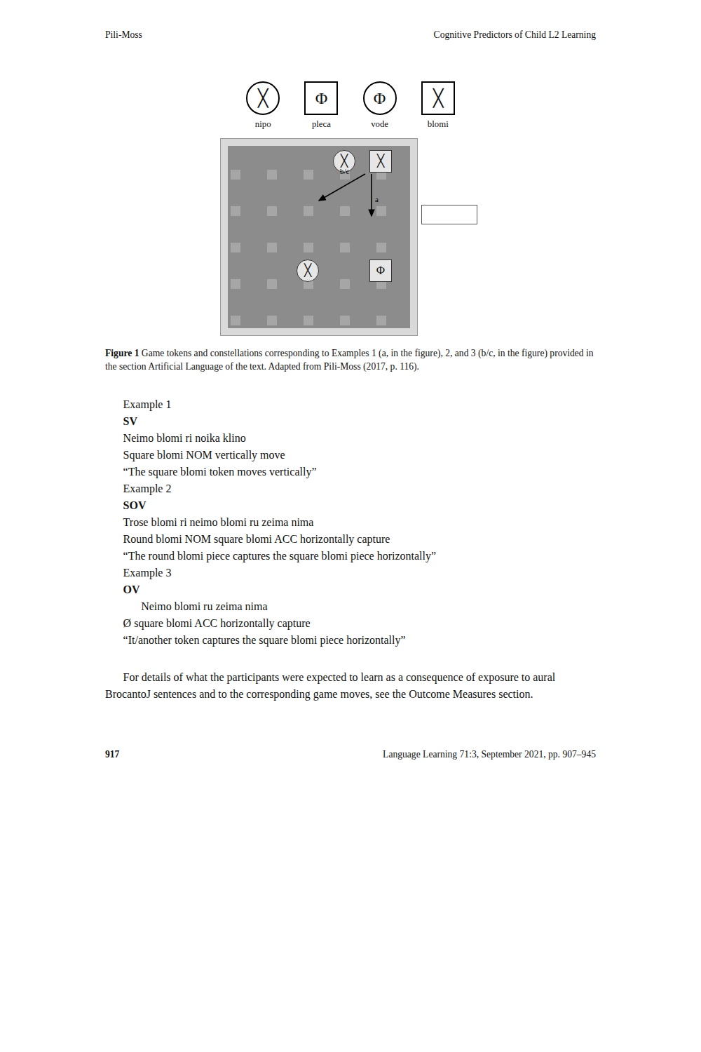Pili-Moss Cognitive Predictors of Child L2 Learning
╳nipo
Φpleca
Φvode
╳blomi
╳
╳
╳
Φ
a b/c
Figure 1 Game tokens and constellations corresponding to Examples 1 (a, in the figure), 2, and 3 (b/c, in the figure) provided in the section Artificial Language of the text. Adapted from Pili-Moss (2017, p. 116).
Example 1
SV
Neimo blomi ri noika klino
Square blomi NOM vertically move
“The square blomi token moves vertically”
Example 2
SOV
Trose blomi ri neimo blomi ru zeima nima
Round blomi NOM square blomi ACC horizontally capture
“The round blomi piece captures the square blomi piece horizontally”
Example 3
OV
Neimo blomi ru zeima nima
Ø square blomi ACC horizontally capture
“It/another token captures the square blomi piece horizontally”
For details of what the participants were expected to learn as a consequence of exposure to aural BrocantoJ sentences and to the corresponding game moves, see the Outcome Measures section.
917 Language Learning 71:3, September 2021, pp. 907–945